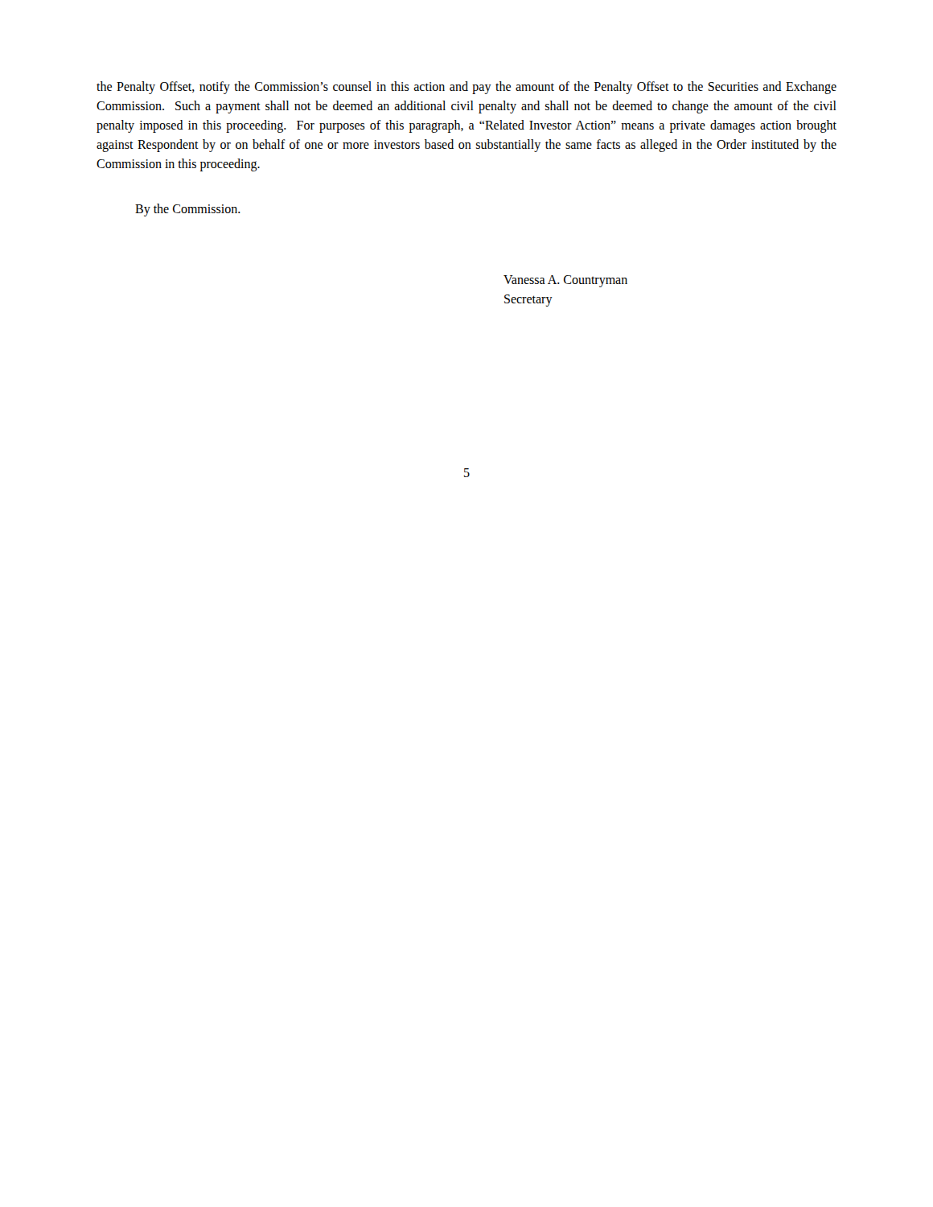the Penalty Offset, notify the Commission’s counsel in this action and pay the amount of the Penalty Offset to the Securities and Exchange Commission. Such a payment shall not be deemed an additional civil penalty and shall not be deemed to change the amount of the civil penalty imposed in this proceeding. For purposes of this paragraph, a “Related Investor Action” means a private damages action brought against Respondent by or on behalf of one or more investors based on substantially the same facts as alleged in the Order instituted by the Commission in this proceeding.
By the Commission.
Vanessa A. Countryman
Secretary
5